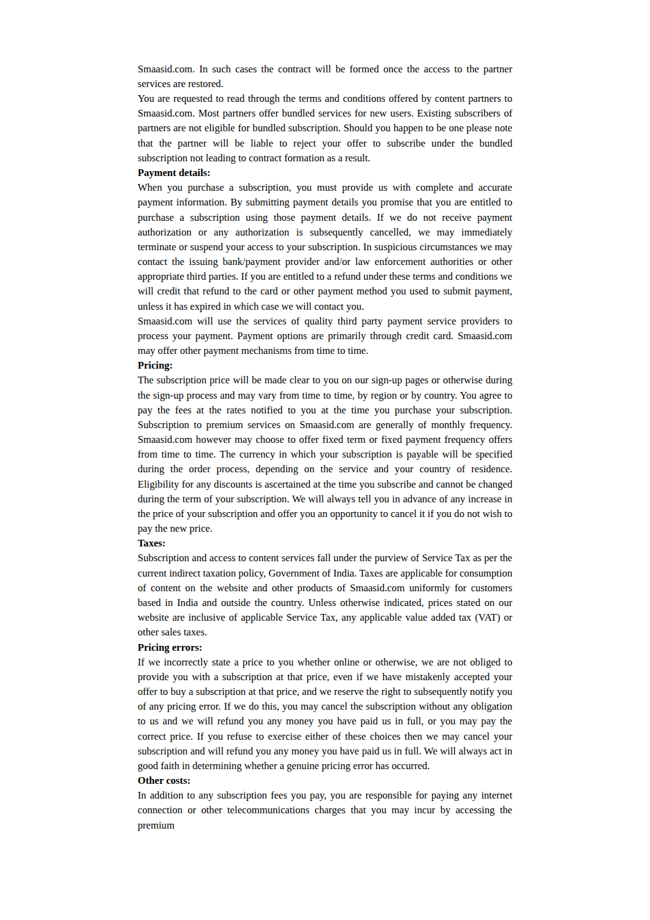Smaasid.com. In such cases the contract will be formed once the access to the partner services are restored.
You are requested to read through the terms and conditions offered by content partners to Smaasid.com. Most partners offer bundled services for new users. Existing subscribers of partners are not eligible for bundled subscription. Should you happen to be one please note that the partner will be liable to reject your offer to subscribe under the bundled subscription not leading to contract formation as a result.
Payment details:
When you purchase a subscription, you must provide us with complete and accurate payment information. By submitting payment details you promise that you are entitled to purchase a subscription using those payment details. If we do not receive payment authorization or any authorization is subsequently cancelled, we may immediately terminate or suspend your access to your subscription. In suspicious circumstances we may contact the issuing bank/payment provider and/or law enforcement authorities or other appropriate third parties. If you are entitled to a refund under these terms and conditions we will credit that refund to the card or other payment method you used to submit payment, unless it has expired in which case we will contact you.
Smaasid.com will use the services of quality third party payment service providers to process your payment. Payment options are primarily through credit card. Smaasid.com may offer other payment mechanisms from time to time.
Pricing:
The subscription price will be made clear to you on our sign-up pages or otherwise during the sign-up process and may vary from time to time, by region or by country. You agree to pay the fees at the rates notified to you at the time you purchase your subscription. Subscription to premium services on Smaasid.com are generally of monthly frequency. Smaasid.com however may choose to offer fixed term or fixed payment frequency offers from time to time. The currency in which your subscription is payable will be specified during the order process, depending on the service and your country of residence. Eligibility for any discounts is ascertained at the time you subscribe and cannot be changed during the term of your subscription. We will always tell you in advance of any increase in the price of your subscription and offer you an opportunity to cancel it if you do not wish to pay the new price.
Taxes:
Subscription and access to content services fall under the purview of Service Tax as per the current indirect taxation policy, Government of India. Taxes are applicable for consumption of content on the website and other products of Smaasid.com uniformly for customers based in India and outside the country. Unless otherwise indicated, prices stated on our website are inclusive of applicable Service Tax, any applicable value added tax (VAT) or other sales taxes.
Pricing errors:
If we incorrectly state a price to you whether online or otherwise, we are not obliged to provide you with a subscription at that price, even if we have mistakenly accepted your offer to buy a subscription at that price, and we reserve the right to subsequently notify you of any pricing error. If we do this, you may cancel the subscription without any obligation to us and we will refund you any money you have paid us in full, or you may pay the correct price. If you refuse to exercise either of these choices then we may cancel your subscription and will refund you any money you have paid us in full. We will always act in good faith in determining whether a genuine pricing error has occurred.
Other costs:
In addition to any subscription fees you pay, you are responsible for paying any internet connection or other telecommunications charges that you may incur by accessing the premium